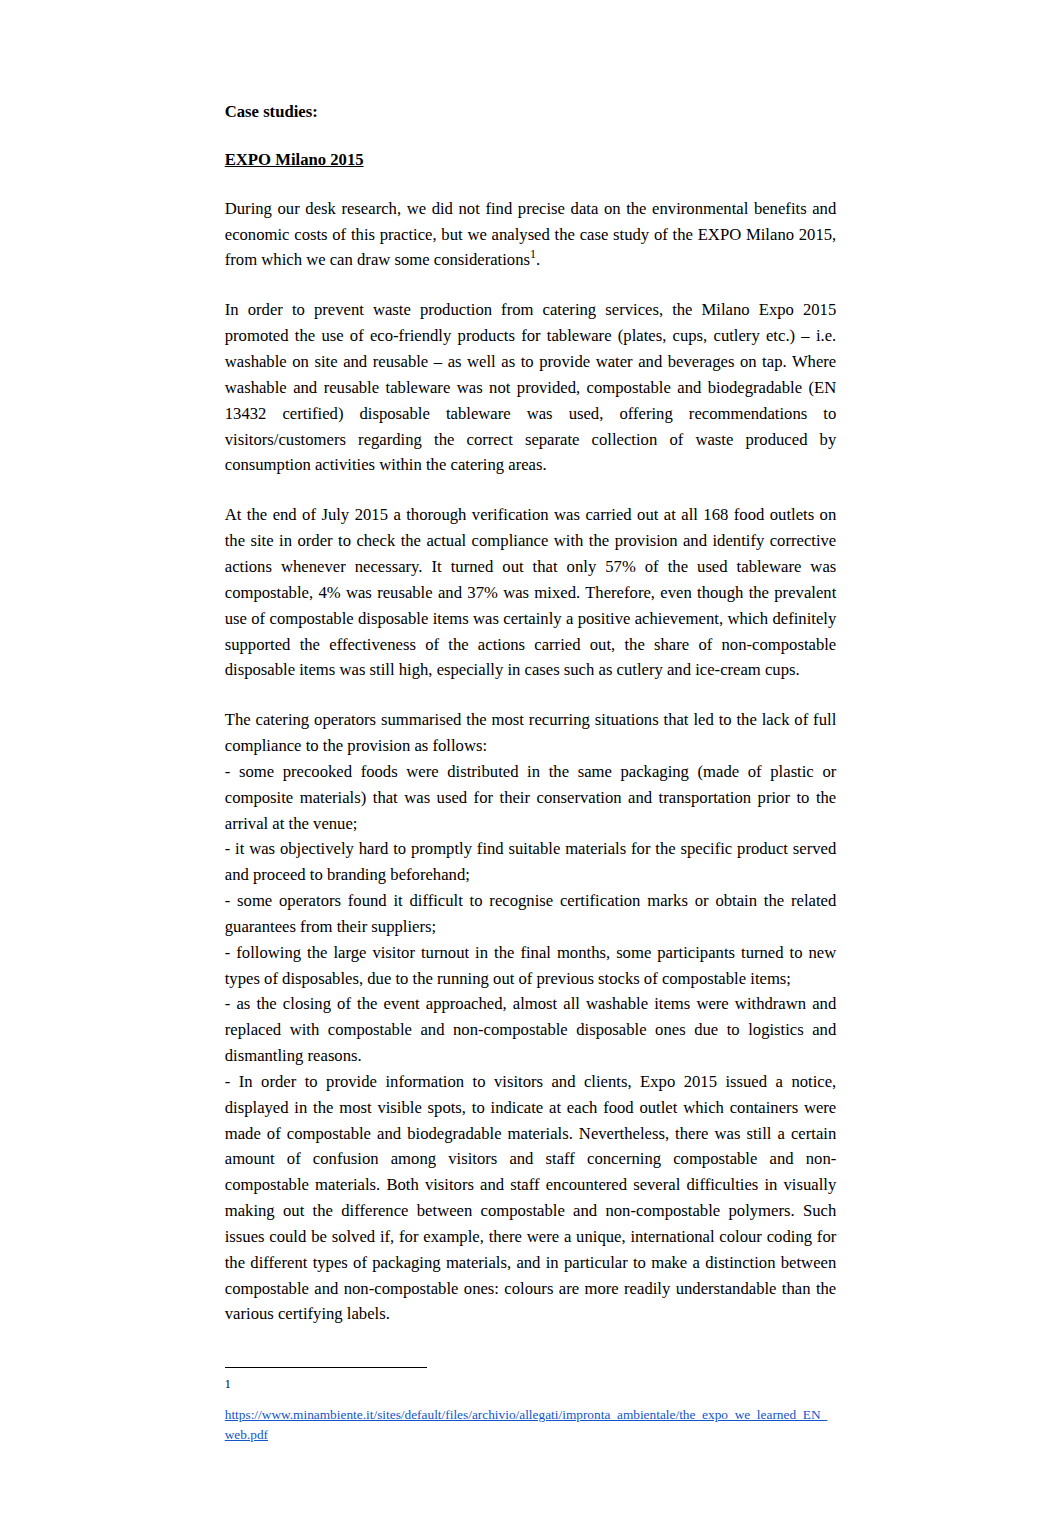Case studies:
EXPO Milano 2015
During our desk research, we did not find precise data on the environmental benefits and economic costs of this practice, but we analysed the case study of the EXPO Milano 2015, from which we can draw some considerations1.
In order to prevent waste production from catering services, the Milano Expo 2015 promoted the use of eco-friendly products for tableware (plates, cups, cutlery etc.) – i.e. washable on site and reusable – as well as to provide water and beverages on tap. Where washable and reusable tableware was not provided, compostable and biodegradable (EN 13432 certified) disposable tableware was used, offering recommendations to visitors/customers regarding the correct separate collection of waste produced by consumption activities within the catering areas.
At the end of July 2015 a thorough verification was carried out at all 168 food outlets on the site in order to check the actual compliance with the provision and identify corrective actions whenever necessary. It turned out that only 57% of the used tableware was compostable, 4% was reusable and 37% was mixed. Therefore, even though the prevalent use of compostable disposable items was certainly a positive achievement, which definitely supported the effectiveness of the actions carried out, the share of non-compostable disposable items was still high, especially in cases such as cutlery and ice-cream cups.
The catering operators summarised the most recurring situations that led to the lack of full compliance to the provision as follows:
- some precooked foods were distributed in the same packaging (made of plastic or composite materials) that was used for their conservation and transportation prior to the arrival at the venue;
- it was objectively hard to promptly find suitable materials for the specific product served and proceed to branding beforehand;
- some operators found it difficult to recognise certification marks or obtain the related guarantees from their suppliers;
- following the large visitor turnout in the final months, some participants turned to new types of disposables, due to the running out of previous stocks of compostable items;
- as the closing of the event approached, almost all washable items were withdrawn and replaced with compostable and non-compostable disposable ones due to logistics and dismantling reasons.
- In order to provide information to visitors and clients, Expo 2015 issued a notice, displayed in the most visible spots, to indicate at each food outlet which containers were made of compostable and biodegradable materials. Nevertheless, there was still a certain amount of confusion among visitors and staff concerning compostable and non-compostable materials. Both visitors and staff encountered several difficulties in visually making out the difference between compostable and non-compostable polymers. Such issues could be solved if, for example, there were a unique, international colour coding for the different types of packaging materials, and in particular to make a distinction between compostable and non-compostable ones: colours are more readily understandable than the various certifying labels.
1
https://www.minambiente.it/sites/default/files/archivio/allegati/impronta_ambientale/the_expo_we_learned_EN_web.pdf